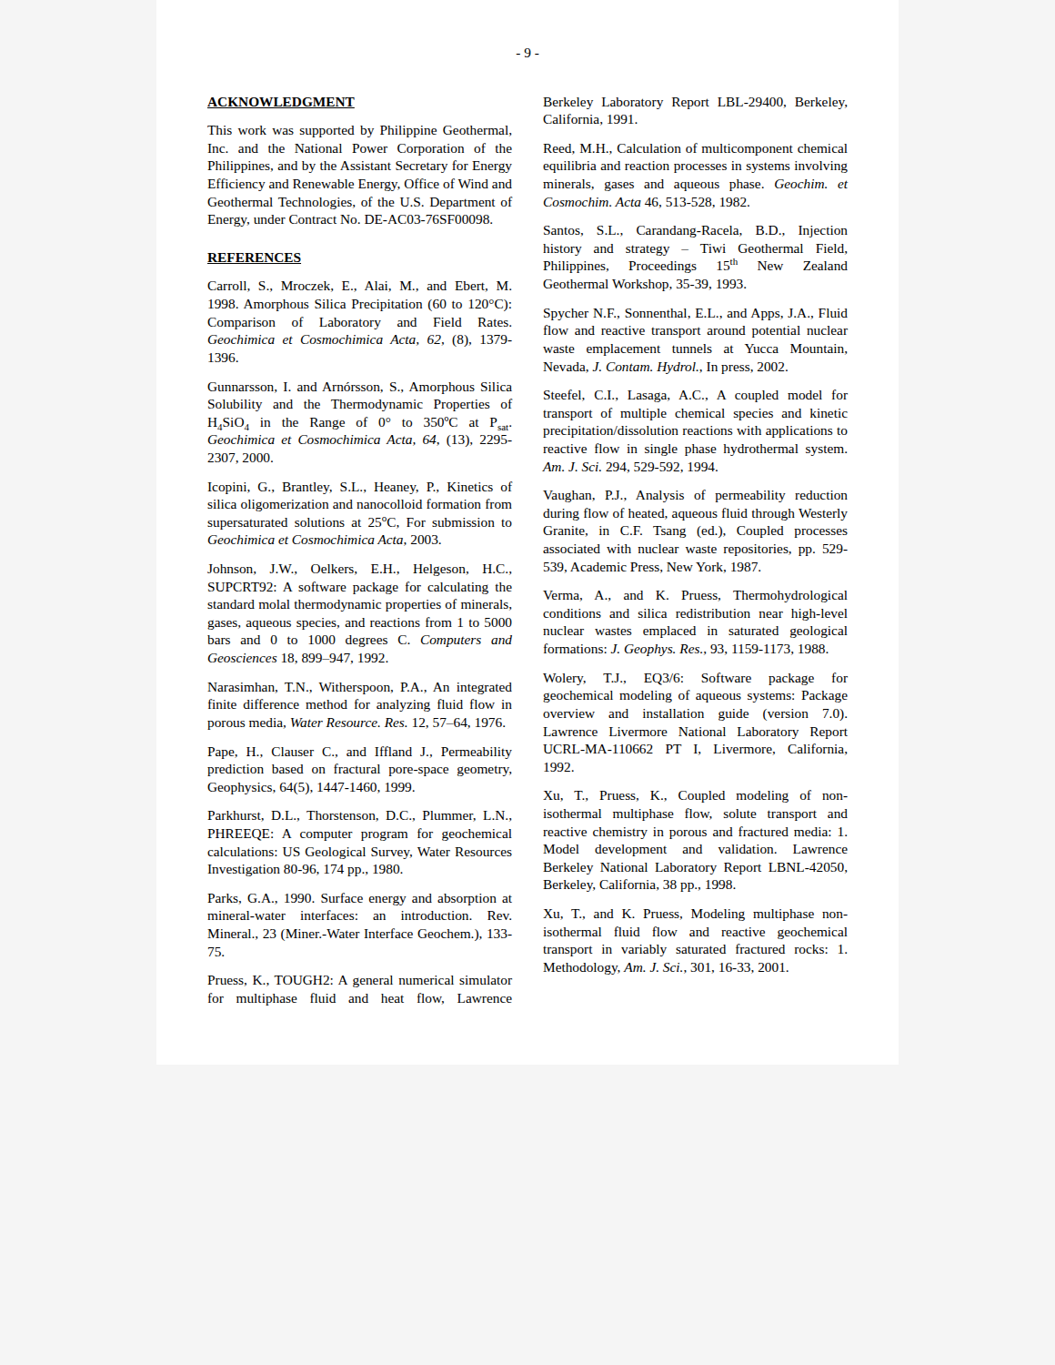- 9 -
ACKNOWLEDGMENT
This work was supported by Philippine Geothermal, Inc. and the National Power Corporation of the Philippines, and by the Assistant Secretary for Energy Efficiency and Renewable Energy, Office of Wind and Geothermal Technologies, of the U.S. Department of Energy, under Contract No. DE-AC03-76SF00098.
REFERENCES
Carroll, S., Mroczek, E., Alai, M., and Ebert, M. 1998. Amorphous Silica Precipitation (60 to 120°C): Comparison of Laboratory and Field Rates. Geochimica et Cosmochimica Acta, 62, (8), 1379-1396.
Gunnarsson, I. and Arnórsson, S., Amorphous Silica Solubility and the Thermodynamic Properties of H4SiO4 in the Range of 0° to 350ºC at Psat. Geochimica et Cosmochimica Acta, 64, (13), 2295-2307, 2000.
Icopini, G., Brantley, S.L., Heaney, P., Kinetics of silica oligomerization and nanocolloid formation from supersaturated solutions at 25oC, For submission to Geochimica et Cosmochimica Acta, 2003.
Johnson, J.W., Oelkers, E.H., Helgeson, H.C., SUPCRT92: A software package for calculating the standard molal thermodynamic properties of minerals, gases, aqueous species, and reactions from 1 to 5000 bars and 0 to 1000 degrees C. Computers and Geosciences 18, 899–947, 1992.
Narasimhan, T.N., Witherspoon, P.A., An integrated finite difference method for analyzing fluid flow in porous media, Water Resource. Res. 12, 57–64, 1976.
Pape, H., Clauser C., and Iffland J., Permeability prediction based on fractural pore-space geometry, Geophysics, 64(5), 1447-1460, 1999.
Parkhurst, D.L., Thorstenson, D.C., Plummer, L.N., PHREEQE: A computer program for geochemical calculations: US Geological Survey, Water Resources Investigation 80-96, 174 pp., 1980.
Parks, G.A., 1990. Surface energy and absorption at mineral-water interfaces: an introduction. Rev. Mineral., 23 (Miner.-Water Interface Geochem.), 133-75.
Pruess, K., TOUGH2: A general numerical simulator for multiphase fluid and heat flow, Lawrence Berkeley Laboratory Report LBL-29400, Berkeley, California, 1991.
Reed, M.H., Calculation of multicomponent chemical equilibria and reaction processes in systems involving minerals, gases and aqueous phase. Geochim. et Cosmochim. Acta 46, 513-528, 1982.
Santos, S.L., Carandang-Racela, B.D., Injection history and strategy – Tiwi Geothermal Field, Philippines, Proceedings 15th New Zealand Geothermal Workshop, 35-39, 1993.
Spycher N.F., Sonnenthal, E.L., and Apps, J.A., Fluid flow and reactive transport around potential nuclear waste emplacement tunnels at Yucca Mountain, Nevada, J. Contam. Hydrol., In press, 2002.
Steefel, C.I., Lasaga, A.C., A coupled model for transport of multiple chemical species and kinetic precipitation/dissolution reactions with applications to reactive flow in single phase hydrothermal system. Am. J. Sci. 294, 529-592, 1994.
Vaughan, P.J., Analysis of permeability reduction during flow of heated, aqueous fluid through Westerly Granite, in C.F. Tsang (ed.), Coupled processes associated with nuclear waste repositories, pp. 529-539, Academic Press, New York, 1987.
Verma, A., and K. Pruess, Thermohydrological conditions and silica redistribution near high-level nuclear wastes emplaced in saturated geological formations: J. Geophys. Res., 93, 1159-1173, 1988.
Wolery, T.J., EQ3/6: Software package for geochemical modeling of aqueous systems: Package overview and installation guide (version 7.0). Lawrence Livermore National Laboratory Report UCRL-MA-110662 PT I, Livermore, California, 1992.
Xu, T., Pruess, K., Coupled modeling of non-isothermal multiphase flow, solute transport and reactive chemistry in porous and fractured media: 1. Model development and validation. Lawrence Berkeley National Laboratory Report LBNL-42050, Berkeley, California, 38 pp., 1998.
Xu, T., and K. Pruess, Modeling multiphase non-isothermal fluid flow and reactive geochemical transport in variably saturated fractured rocks: 1. Methodology, Am. J. Sci., 301, 16-33, 2001.